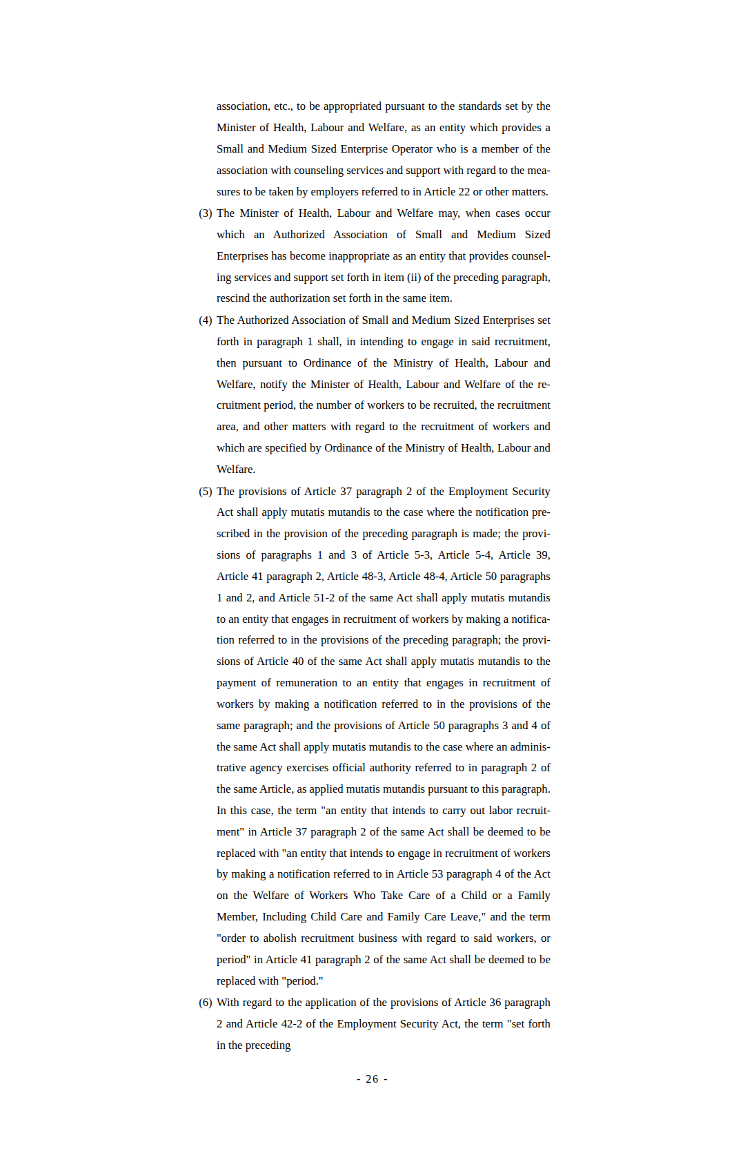association, etc., to be appropriated pursuant to the standards set by the Minister of Health, Labour and Welfare, as an entity which provides a Small and Medium Sized Enterprise Operator who is a member of the association with counseling services and support with regard to the measures to be taken by employers referred to in Article 22 or other matters.
(3) The Minister of Health, Labour and Welfare may, when cases occur which an Authorized Association of Small and Medium Sized Enterprises has become inappropriate as an entity that provides counseling services and support set forth in item (ii) of the preceding paragraph, rescind the authorization set forth in the same item.
(4) The Authorized Association of Small and Medium Sized Enterprises set forth in paragraph 1 shall, in intending to engage in said recruitment, then pursuant to Ordinance of the Ministry of Health, Labour and Welfare, notify the Minister of Health, Labour and Welfare of the recruitment period, the number of workers to be recruited, the recruitment area, and other matters with regard to the recruitment of workers and which are specified by Ordinance of the Ministry of Health, Labour and Welfare.
(5) The provisions of Article 37 paragraph 2 of the Employment Security Act shall apply mutatis mutandis to the case where the notification prescribed in the provision of the preceding paragraph is made; the provisions of paragraphs 1 and 3 of Article 5-3, Article 5-4, Article 39, Article 41 paragraph 2, Article 48-3, Article 48-4, Article 50 paragraphs 1 and 2, and Article 51-2 of the same Act shall apply mutatis mutandis to an entity that engages in recruitment of workers by making a notification referred to in the provisions of the preceding paragraph; the provisions of Article 40 of the same Act shall apply mutatis mutandis to the payment of remuneration to an entity that engages in recruitment of workers by making a notification referred to in the provisions of the same paragraph; and the provisions of Article 50 paragraphs 3 and 4 of the same Act shall apply mutatis mutandis to the case where an administrative agency exercises official authority referred to in paragraph 2 of the same Article, as applied mutatis mutandis pursuant to this paragraph. In this case, the term "an entity that intends to carry out labor recruitment" in Article 37 paragraph 2 of the same Act shall be deemed to be replaced with "an entity that intends to engage in recruitment of workers by making a notification referred to in Article 53 paragraph 4 of the Act on the Welfare of Workers Who Take Care of a Child or a Family Member, Including Child Care and Family Care Leave," and the term "order to abolish recruitment business with regard to said workers, or period" in Article 41 paragraph 2 of the same Act shall be deemed to be replaced with "period."
(6) With regard to the application of the provisions of Article 36 paragraph 2 and Article 42-2 of the Employment Security Act, the term "set forth in the preceding
- 26 -